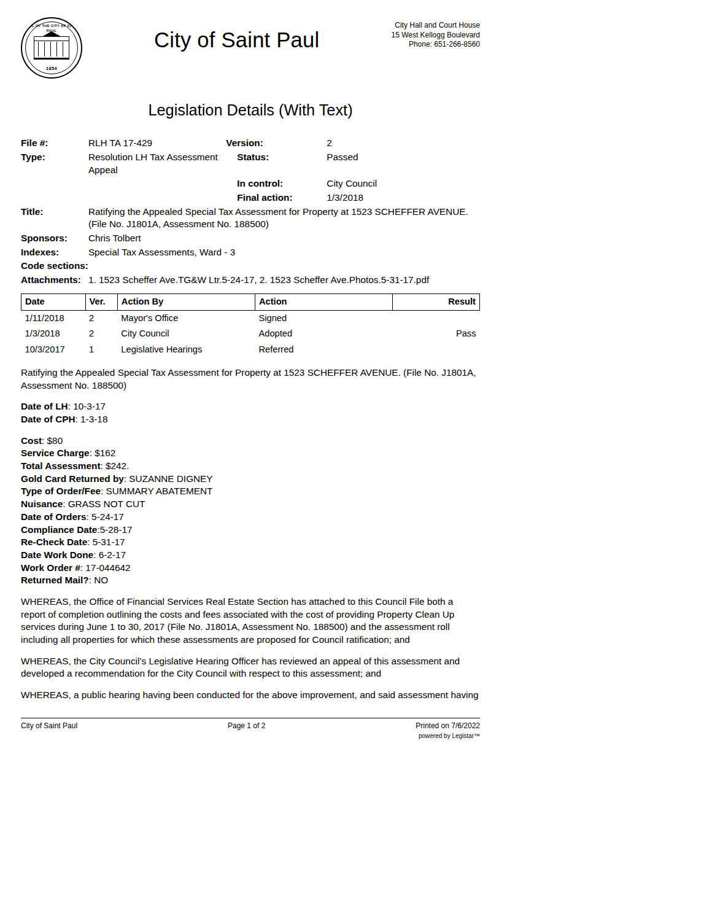SEAL OF THE CITY OF SAINT PAUL
1854
City of Saint Paul
City Hall and Court House
15 West Kellogg Boulevard
Phone: 651-266-8560
Legislation Details (With Text)
| File #: | RLH TA 17-429 | Version: | 2 | | |
| Type: | Resolution LH Tax Assessment Appeal | Status: | Passed |
| | | In control: | City Council |
| | | Final action: | 1/3/2018 |
| Title: | Ratifying the Appealed Special Tax Assessment for Property at 1523 SCHEFFER AVENUE. (File No. J1801A, Assessment No. 188500) |
| Sponsors: | Chris Tolbert |
| Indexes: | Special Tax Assessments, Ward - 3 |
| Code sections: | |
| Attachments: | 1. 1523 Scheffer Ave.TG&W Ltr.5-24-17, 2. 1523 Scheffer Ave.Photos.5-31-17.pdf |
| Date | Ver. | Action By | Action | Result |
| --- | --- | --- | --- | --- |
| 1/11/2018 | 2 | Mayor's Office | Signed | |
| 1/3/2018 | 2 | City Council | Adopted | Pass |
| 10/3/2017 | 1 | Legislative Hearings | Referred | |
Ratifying the Appealed Special Tax Assessment for Property at 1523 SCHEFFER AVENUE. (File No. J1801A, Assessment No. 188500)
Date of LH: 10-3-17
Date of CPH: 1-3-18
Cost: $80
Service Charge: $162
Total Assessment: $242.
Gold Card Returned by: SUZANNE DIGNEY
Type of Order/Fee: SUMMARY ABATEMENT
Nuisance: GRASS NOT CUT
Date of Orders: 5-24-17
Compliance Date:5-28-17
Re-Check Date: 5-31-17
Date Work Done: 6-2-17
Work Order #: 17-044642
Returned Mail?: NO
WHEREAS, the Office of Financial Services Real Estate Section has attached to this Council File both a report of completion outlining the costs and fees associated with the cost of providing Property Clean Up services during June 1 to 30, 2017 (File No. J1801A, Assessment No. 188500) and the assessment roll including all properties for which these assessments are proposed for Council ratification; and
WHEREAS, the City Council’s Legislative Hearing Officer has reviewed an appeal of this assessment and developed a recommendation for the City Council with respect to this assessment; and
WHEREAS, a public hearing having been conducted for the above improvement, and said assessment having
City of Saint Paul
Page 1 of 2
Printed on 7/6/2022
powered by Legistar™